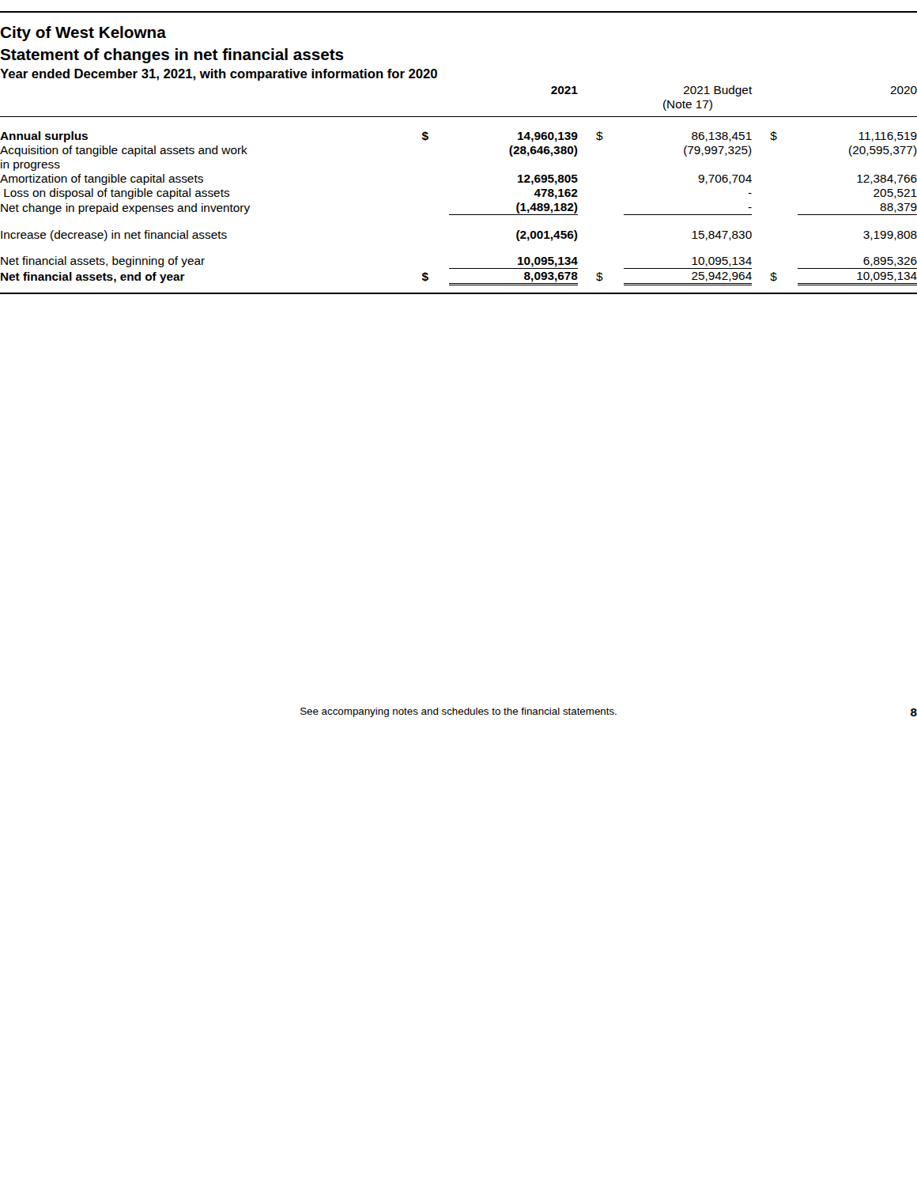City of West Kelowna
Statement of changes in net financial assets
Year ended December 31, 2021, with comparative information for 2020
| | | 2021 | | | 2021 Budget | | | 2020 |
| --- | --- | --- | --- | --- | --- | --- | --- | --- |
| | | | | | (Note 17) | | | |
| Annual surplus | $ | 14,960,139 | | $ | 86,138,451 | | $ | 11,116,519 |
| Acquisition of tangible capital assets and work | | (28,646,380) | | | (79,997,325) | | | (20,595,377) |
| in progress | | | | | | | | |
| Amortization of tangible capital assets | | 12,695,805 | | | 9,706,704 | | | 12,384,766 |
| Loss on disposal of tangible capital assets | | 478,162 | | | - | | | 205,521 |
| Net change in prepaid expenses and inventory | | (1,489,182) | | | - | | | 88,379 |
| Increase (decrease) in net financial assets | | (2,001,456) | | | 15,847,830 | | | 3,199,808 |
| Net financial assets, beginning of year | | 10,095,134 | | | 10,095,134 | | | 6,895,326 |
| Net financial assets, end of year | $ | 8,093,678 | | $ | 25,942,964 | | $ | 10,095,134 |
See accompanying notes and schedules to the financial statements. 8